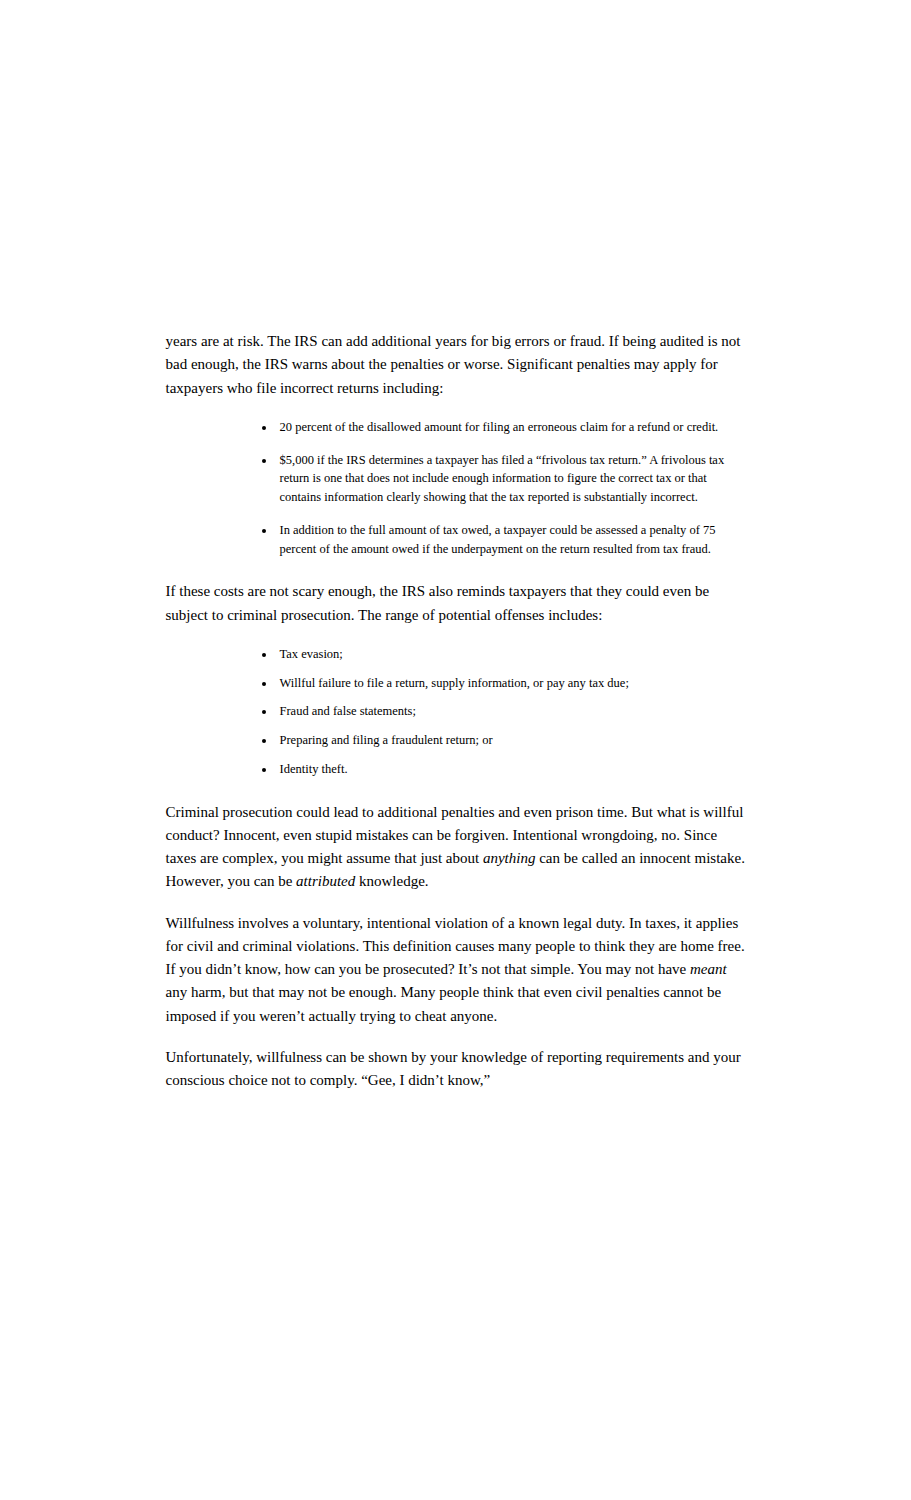years are at risk. The IRS can add additional years for big errors or fraud. If being audited is not bad enough, the IRS warns about the penalties or worse. Significant penalties may apply for taxpayers who file incorrect returns including:
20 percent of the disallowed amount for filing an erroneous claim for a refund or credit.
$5,000 if the IRS determines a taxpayer has filed a “frivolous tax return.” A frivolous tax return is one that does not include enough information to figure the correct tax or that contains information clearly showing that the tax reported is substantially incorrect.
In addition to the full amount of tax owed, a taxpayer could be assessed a penalty of 75 percent of the amount owed if the underpayment on the return resulted from tax fraud.
If these costs are not scary enough, the IRS also reminds taxpayers that they could even be subject to criminal prosecution. The range of potential offenses includes:
Tax evasion;
Willful failure to file a return, supply information, or pay any tax due;
Fraud and false statements;
Preparing and filing a fraudulent return; or
Identity theft.
Criminal prosecution could lead to additional penalties and even prison time. But what is willful conduct? Innocent, even stupid mistakes can be forgiven. Intentional wrongdoing, no. Since taxes are complex, you might assume that just about anything can be called an innocent mistake. However, you can be attributed knowledge.
Willfulness involves a voluntary, intentional violation of a known legal duty. In taxes, it applies for civil and criminal violations. This definition causes many people to think they are home free. If you didn’t know, how can you be prosecuted? It’s not that simple. You may not have meant any harm, but that may not be enough. Many people think that even civil penalties cannot be imposed if you weren’t actually trying to cheat anyone.
Unfortunately, willfulness can be shown by your knowledge of reporting requirements and your conscious choice not to comply. “Gee, I didn’t know,”